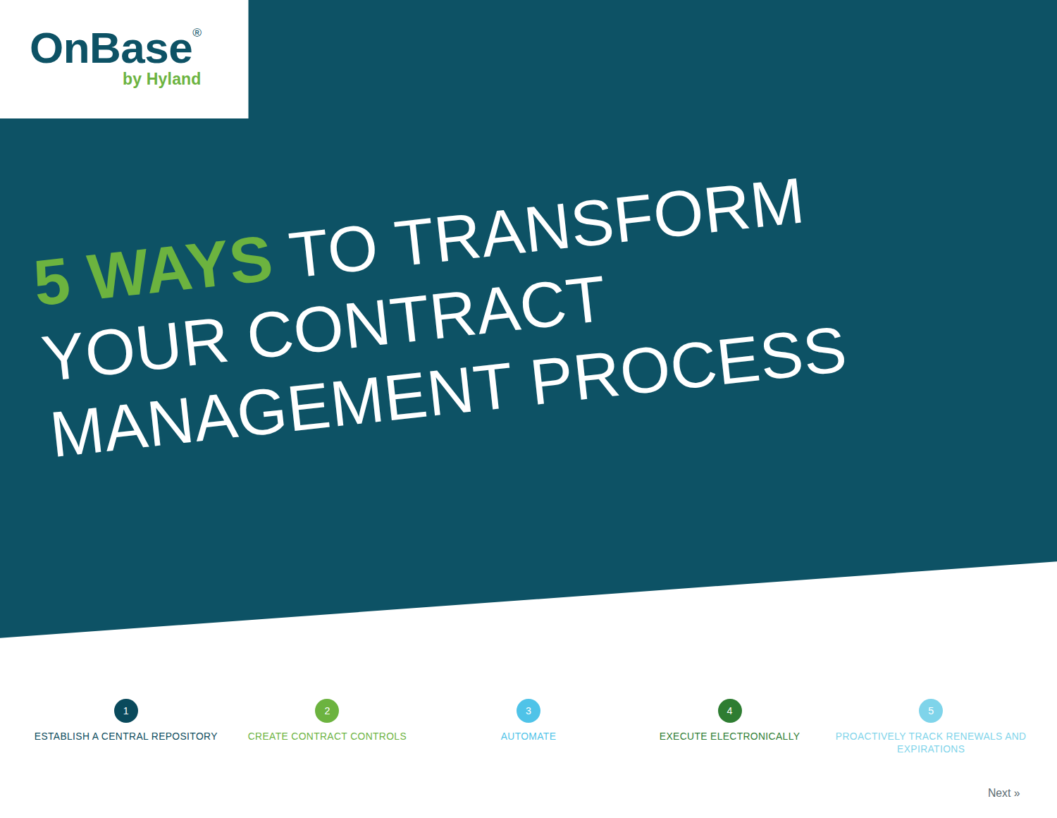OnBase®
by Hyland
5 WAYS TO TRANSFORM YOUR CONTRACT MANAGEMENT PROCESS
1
Establish a Central Repository
2
Create Contract Controls
3
Automate
4
Execute Electronically
5
Proactively Track Renewals and Expirations
Next »